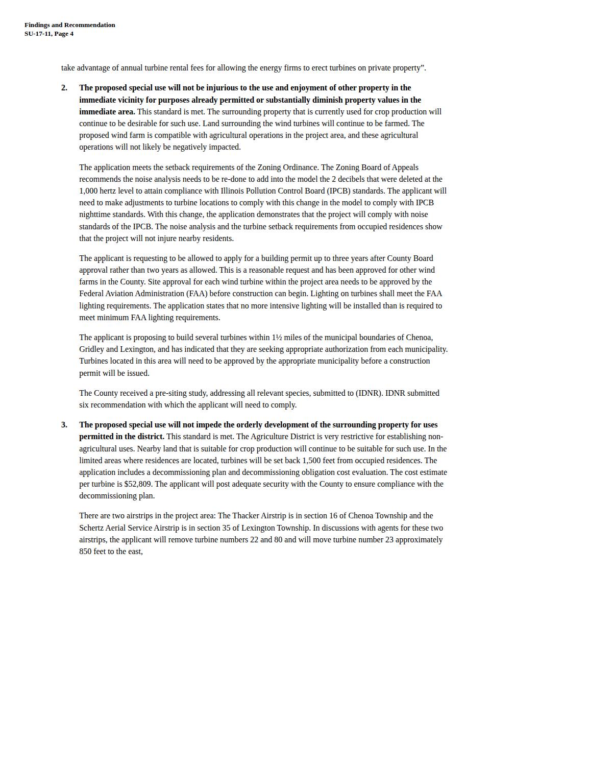Findings and Recommendation
SU-17-11, Page 4
take advantage of annual turbine rental fees for allowing the energy firms to erect turbines on private property”.
2.
The proposed special use will not be injurious to the use and enjoyment of other property in the immediate vicinity for purposes already permitted or substantially diminish property values in the immediate area. This standard is met. The surrounding property that is currently used for crop production will continue to be desirable for such use. Land surrounding the wind turbines will continue to be farmed. The proposed wind farm is compatible with agricultural operations in the project area, and these agricultural operations will not likely be negatively impacted.
The application meets the setback requirements of the Zoning Ordinance. The Zoning Board of Appeals recommends the noise analysis needs to be re-done to add into the model the 2 decibels that were deleted at the 1,000 hertz level to attain compliance with Illinois Pollution Control Board (IPCB) standards. The applicant will need to make adjustments to turbine locations to comply with this change in the model to comply with IPCB nighttime standards. With this change, the application demonstrates that the project will comply with noise standards of the IPCB. The noise analysis and the turbine setback requirements from occupied residences show that the project will not injure nearby residents.
The applicant is requesting to be allowed to apply for a building permit up to three years after County Board approval rather than two years as allowed. This is a reasonable request and has been approved for other wind farms in the County. Site approval for each wind turbine within the project area needs to be approved by the Federal Aviation Administration (FAA) before construction can begin. Lighting on turbines shall meet the FAA lighting requirements. The application states that no more intensive lighting will be installed than is required to meet minimum FAA lighting requirements.
The applicant is proposing to build several turbines within 1½ miles of the municipal boundaries of Chenoa, Gridley and Lexington, and has indicated that they are seeking appropriate authorization from each municipality. Turbines located in this area will need to be approved by the appropriate municipality before a construction permit will be issued.
The County received a pre-siting study, addressing all relevant species, submitted to (IDNR). IDNR submitted six recommendation with which the applicant will need to comply.
3.
The proposed special use will not impede the orderly development of the surrounding property for uses permitted in the district. This standard is met. The Agriculture District is very restrictive for establishing non-agricultural uses. Nearby land that is suitable for crop production will continue to be suitable for such use. In the limited areas where residences are located, turbines will be set back 1,500 feet from occupied residences. The application includes a decommissioning plan and decommissioning obligation cost evaluation. The cost estimate per turbine is $52,809. The applicant will post adequate security with the County to ensure compliance with the decommissioning plan.
There are two airstrips in the project area: The Thacker Airstrip is in section 16 of Chenoa Township and the Schertz Aerial Service Airstrip is in section 35 of Lexington Township. In discussions with agents for these two airstrips, the applicant will remove turbine numbers 22 and 80 and will move turbine number 23 approximately 850 feet to the east,